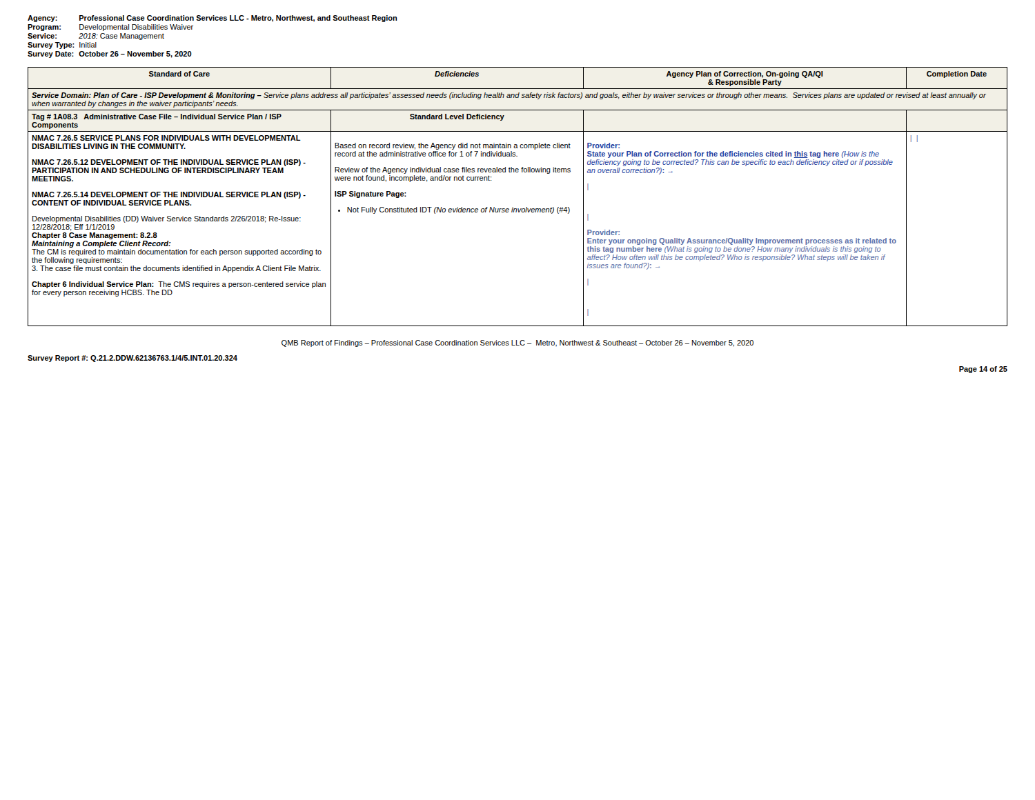| Agency: | Professional Case Coordination Services LLC - Metro, Northwest, and Southeast Region |
| Program: | Developmental Disabilities Waiver |
| Service: | 2018: Case Management |
| Survey Type: | Initial |
| Survey Date: | October 26 – November 5, 2020 |
| Standard of Care | Deficiencies | Agency Plan of Correction, On-going QA/QI & Responsible Party | Completion Date |
| --- | --- | --- | --- |
| Service Domain: Plan of Care - ISP Development & Monitoring – Service plans address all participates’ assessed needs (including health and safety risk factors) and goals, either by waiver services or through other means. Services plans are updated or revised at least annually or when warranted by changes in the waiver participants’ needs. |
| Tag # 1A08.3 Administrative Case File – Individual Service Plan / ISP Components | Standard Level Deficiency | | |
| NMAC 7.26.5 SERVICE PLANS FOR INDIVIDUALS WITH DEVELOPMENTAL DISABILITIES LIVING IN THE COMMUNITY. NMAC 7.26.5.12 DEVELOPMENT OF THE INDIVIDUAL SERVICE PLAN (ISP) - PARTICIPATION IN AND SCHEDULING OF INTERDISCIPLINARY TEAM MEETINGS. NMAC 7.26.5.14 DEVELOPMENT OF THE INDIVIDUAL SERVICE PLAN (ISP) - CONTENT OF INDIVIDUAL SERVICE PLANS. Developmental Disabilities (DD) Waiver Service Standards 2/26/2018; Re-Issue: 12/28/2018; Eff 1/1/2019 Chapter 8 Case Management: 8.2.8 Maintaining a Complete Client Record: The CM is required to maintain documentation for each person supported according to the following requirements: 3. The case file must contain the documents identified in Appendix A Client File Matrix. Chapter 6 Individual Service Plan: The CMS requires a person-centered service plan for every person receiving HCBS. The DD | Based on record review, the Agency did not maintain a complete client record at the administrative office for 1 of 7 individuals. Review of the Agency individual case files revealed the following items were not found, incomplete, and/or not current: ISP Signature Page: Not Fully Constituted IDT (No evidence of Nurse involvement) (#4) | Provider: State your Plan of Correction for the deficiencies cited in this tag here (How is the deficiency going to be corrected? This can be specific to each deficiency cited or if possible an overall correction?) : → / / Provider: Enter your ongoing Quality Assurance/Quality Improvement processes as it related to this tag number here (What is going to be done? How many individuals is this going to affect? How often will this be completed? Who is responsible? What steps will be taken if issues are found?) : → / / | / / |
QMB Report of Findings – Professional Case Coordination Services LLC – Metro, Northwest & Southeast – October 26 – November 5, 2020
Survey Report #: Q.21.2.DDW.62136763.1/4/5.INT.01.20.324
Page 14 of 25